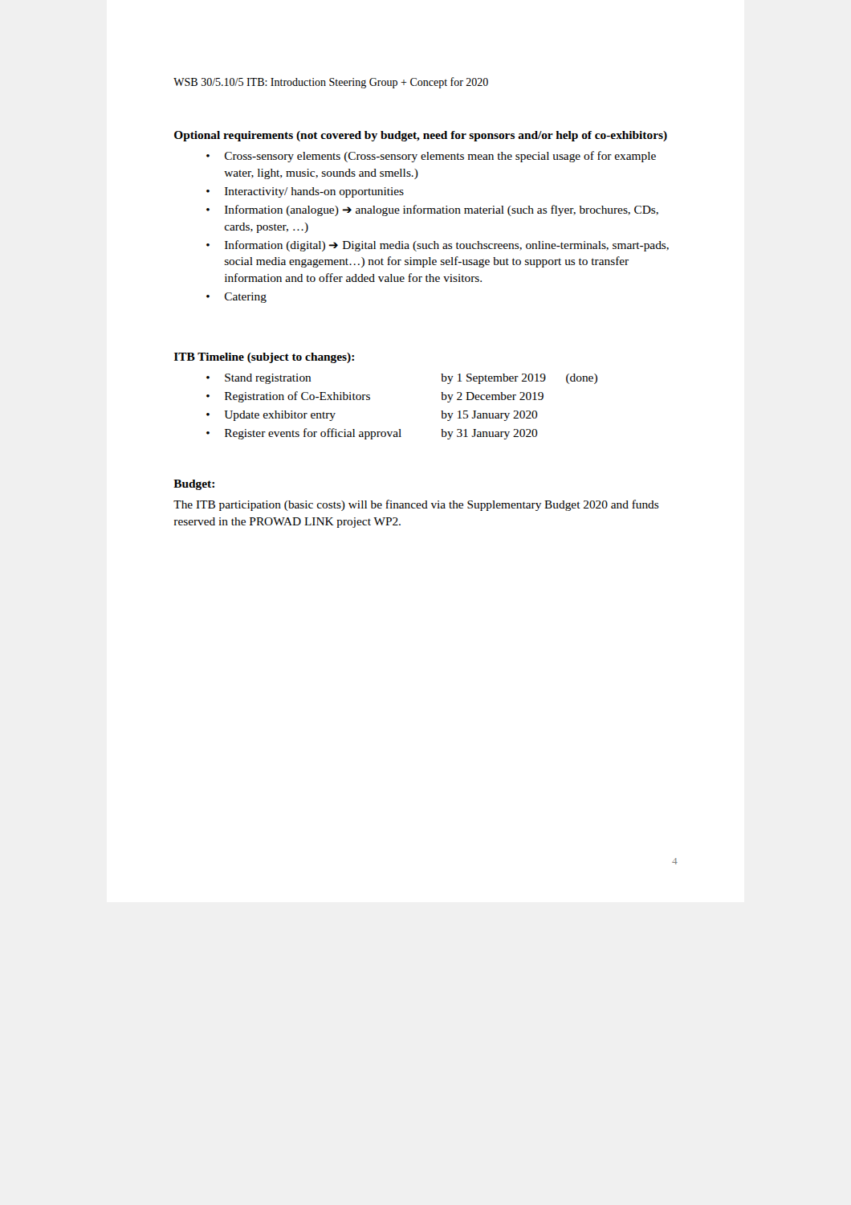WSB 30/5.10/5 ITB: Introduction Steering Group + Concept for 2020
Optional requirements (not covered by budget, need for sponsors and/or help of co-exhibitors)
Cross-sensory elements (Cross-sensory elements mean the special usage of for example water, light, music, sounds and smells.)
Interactivity/ hands-on opportunities
Information (analogue) ➔ analogue information material (such as flyer, brochures, CDs, cards, poster, …)
Information (digital) ➔ Digital media (such as touchscreens, online-terminals, smart-pads, social media engagement…) not for simple self-usage but to support us to transfer information and to offer added value for the visitors.
Catering
ITB Timeline (subject to changes):
| • | Stand registration | by 1 September 2019 | (done) |
| • | Registration of Co-Exhibitors | by 2 December 2019 | |
| • | Update exhibitor entry | by 15 January 2020 | |
| • | Register events for official approval | by 31 January 2020 | |
Budget:
The ITB participation (basic costs) will be financed via the Supplementary Budget 2020 and funds reserved in the PROWAD LINK project WP2.
4